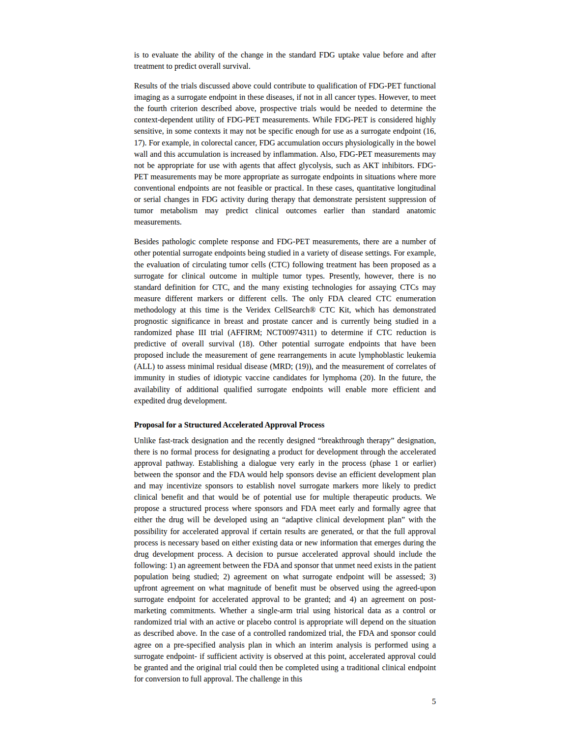is to evaluate the ability of the change in the standard FDG uptake value before and after treatment to predict overall survival.
Results of the trials discussed above could contribute to qualification of FDG-PET functional imaging as a surrogate endpoint in these diseases, if not in all cancer types. However, to meet the fourth criterion described above, prospective trials would be needed to determine the context-dependent utility of FDG-PET measurements. While FDG-PET is considered highly sensitive, in some contexts it may not be specific enough for use as a surrogate endpoint (16, 17). For example, in colorectal cancer, FDG accumulation occurs physiologically in the bowel wall and this accumulation is increased by inflammation. Also, FDG-PET measurements may not be appropriate for use with agents that affect glycolysis, such as AKT inhibitors. FDG-PET measurements may be more appropriate as surrogate endpoints in situations where more conventional endpoints are not feasible or practical. In these cases, quantitative longitudinal or serial changes in FDG activity during therapy that demonstrate persistent suppression of tumor metabolism may predict clinical outcomes earlier than standard anatomic measurements.
Besides pathologic complete response and FDG-PET measurements, there are a number of other potential surrogate endpoints being studied in a variety of disease settings. For example, the evaluation of circulating tumor cells (CTC) following treatment has been proposed as a surrogate for clinical outcome in multiple tumor types. Presently, however, there is no standard definition for CTC, and the many existing technologies for assaying CTCs may measure different markers or different cells. The only FDA cleared CTC enumeration methodology at this time is the Veridex CellSearch® CTC Kit, which has demonstrated prognostic significance in breast and prostate cancer and is currently being studied in a randomized phase III trial (AFFIRM; NCT00974311) to determine if CTC reduction is predictive of overall survival (18). Other potential surrogate endpoints that have been proposed include the measurement of gene rearrangements in acute lymphoblastic leukemia (ALL) to assess minimal residual disease (MRD; (19)), and the measurement of correlates of immunity in studies of idiotypic vaccine candidates for lymphoma (20). In the future, the availability of additional qualified surrogate endpoints will enable more efficient and expedited drug development.
Proposal for a Structured Accelerated Approval Process
Unlike fast-track designation and the recently designed “breakthrough therapy” designation, there is no formal process for designating a product for development through the accelerated approval pathway. Establishing a dialogue very early in the process (phase 1 or earlier) between the sponsor and the FDA would help sponsors devise an efficient development plan and may incentivize sponsors to establish novel surrogate markers more likely to predict clinical benefit and that would be of potential use for multiple therapeutic products. We propose a structured process where sponsors and FDA meet early and formally agree that either the drug will be developed using an “adaptive clinical development plan” with the possibility for accelerated approval if certain results are generated, or that the full approval process is necessary based on either existing data or new information that emerges during the drug development process. A decision to pursue accelerated approval should include the following: 1) an agreement between the FDA and sponsor that unmet need exists in the patient population being studied; 2) agreement on what surrogate endpoint will be assessed; 3) upfront agreement on what magnitude of benefit must be observed using the agreed-upon surrogate endpoint for accelerated approval to be granted; and 4) an agreement on post-marketing commitments. Whether a single-arm trial using historical data as a control or randomized trial with an active or placebo control is appropriate will depend on the situation as described above. In the case of a controlled randomized trial, the FDA and sponsor could agree on a pre-specified analysis plan in which an interim analysis is performed using a surrogate endpoint- if sufficient activity is observed at this point, accelerated approval could be granted and the original trial could then be completed using a traditional clinical endpoint for conversion to full approval. The challenge in this
5